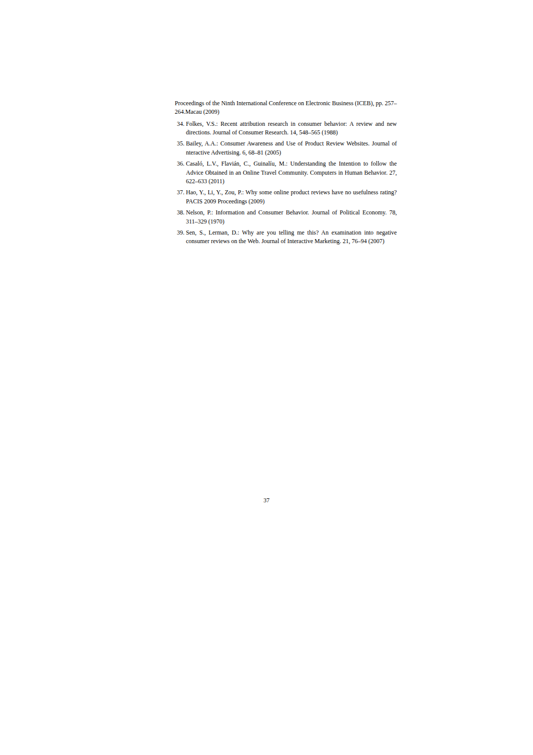Proceedings of the Ninth International Conference on Electronic Business (ICEB), pp. 257–264.Macau (2009)
34. Folkes, V.S.: Recent attribution research in consumer behavior: A review and new directions. Journal of Consumer Research. 14, 548–565 (1988)
35. Bailey, A.A.: Consumer Awareness and Use of Product Review Websites. Journal of nteractive Advertising. 6, 68–81 (2005)
36. Casaló, L.V., Flavián, C., Guinalíu, M.: Understanding the Intention to follow the Advice Obtained in an Online Travel Community. Computers in Human Behavior. 27, 622–633 (2011)
37. Hao, Y., Li, Y., Zou, P.: Why some online product reviews have no usefulness rating? PACIS 2009 Proceedings (2009)
38. Nelson, P.: Information and Consumer Behavior. Journal of Political Economy. 78, 311–329 (1970)
39. Sen, S., Lerman, D.: Why are you telling me this? An examination into negative consumer reviews on the Web. Journal of Interactive Marketing. 21, 76–94 (2007)
37